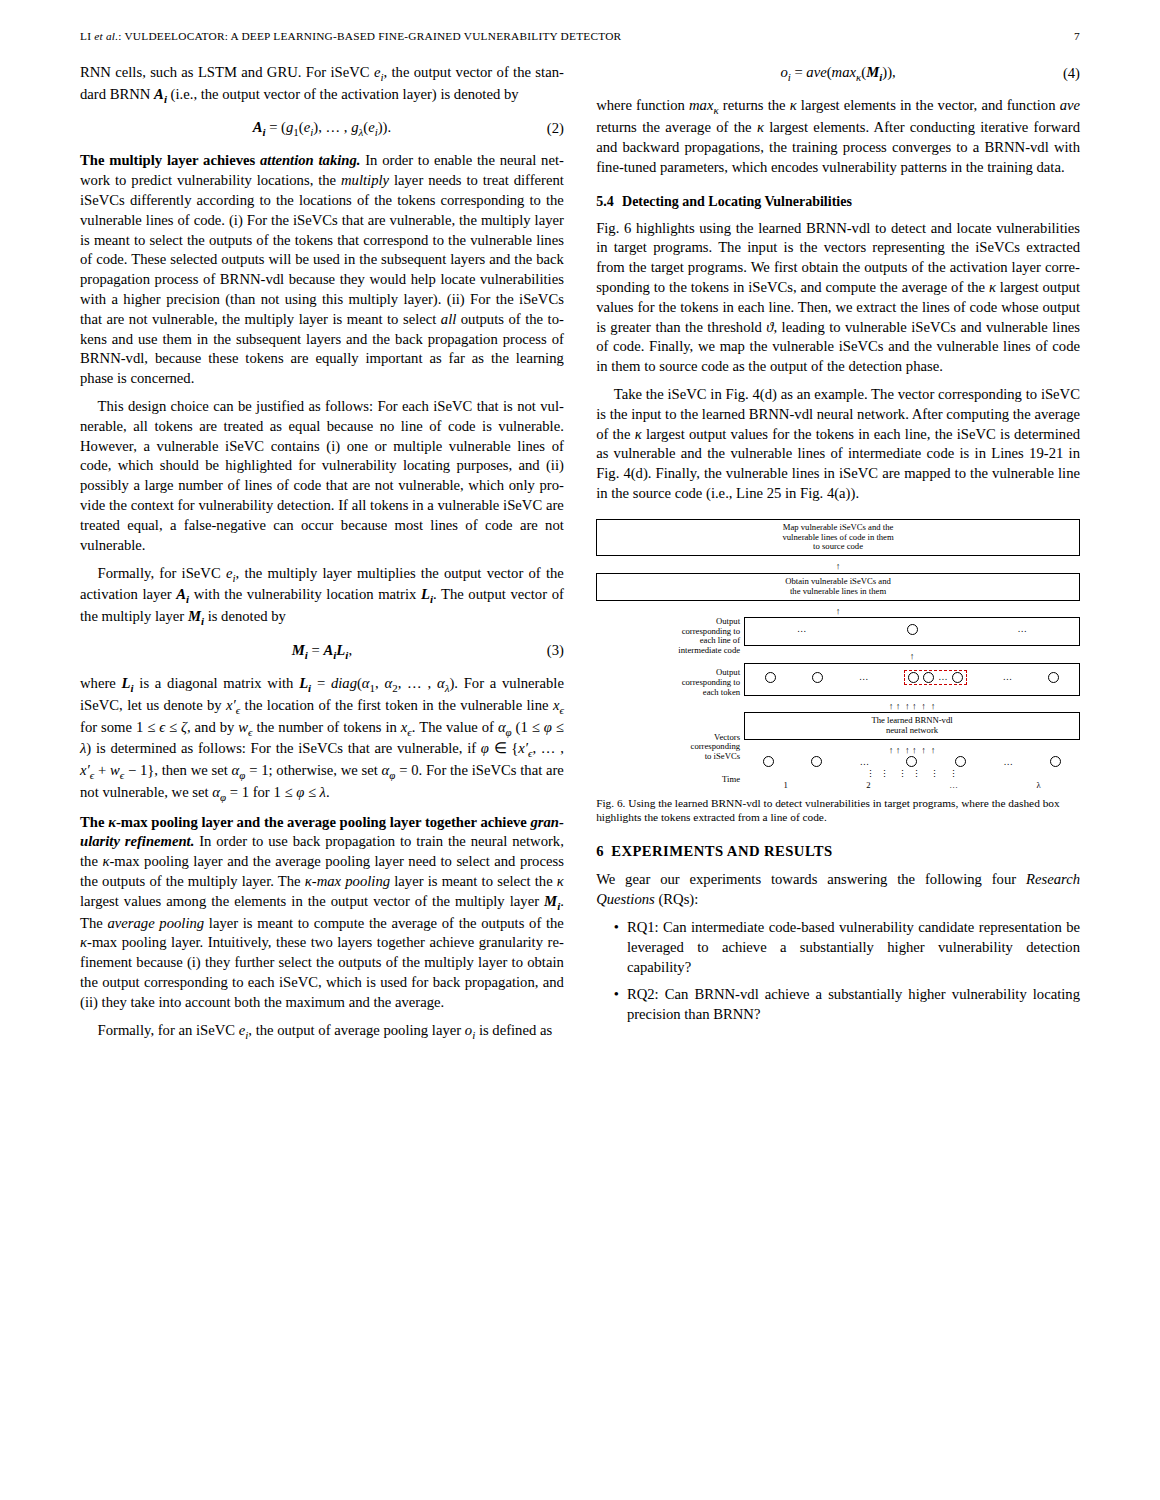LI et al.: VulDeeLocator: A Deep Learning-based Fine-grained Vulnerability Detector
7
RNN cells, such as LSTM and GRU. For iSeVC ei, the output vector of the standard BRNN Ai (i.e., the output vector of the activation layer) is denoted by
Ai = (g1(ei), … , gλ(ei)). (2)
The multiply layer achieves attention taking. In order to enable the neural network to predict vulnerability locations, the multiply layer needs to treat different iSeVCs differently according to the locations of the tokens corresponding to the vulnerable lines of code. (i) For the iSeVCs that are vulnerable, the multiply layer is meant to select the outputs of the tokens that correspond to the vulnerable lines of code. These selected outputs will be used in the subsequent layers and the back propagation process of BRNN-vdl because they would help locate vulnerabilities with a higher precision (than not using this multiply layer). (ii) For the iSeVCs that are not vulnerable, the multiply layer is meant to select all outputs of the tokens and use them in the subsequent layers and the back propagation process of BRNN-vdl, because these tokens are equally important as far as the learning phase is concerned.
This design choice can be justified as follows: For each iSeVC that is not vulnerable, all tokens are treated as equal because no line of code is vulnerable. However, a vulnerable iSeVC contains (i) one or multiple vulnerable lines of code, which should be highlighted for vulnerability locating purposes, and (ii) possibly a large number of lines of code that are not vulnerable, which only provide the context for vulnerability detection. If all tokens in a vulnerable iSeVC are treated equal, a false-negative can occur because most lines of code are not vulnerable.
Formally, for iSeVC ei, the multiply layer multiplies the output vector of the activation layer Ai with the vulnerability location matrix Li. The output vector of the multiply layer Mi is denoted by
Mi = AiLi, (3)
where Li is a diagonal matrix with Li = diag(α1, α2, … , αλ). For a vulnerable iSeVC, let us denote by x′ϵ the location of the first token in the vulnerable line xϵ for some 1 ≤ ϵ ≤ ζ, and by wϵ the number of tokens in xϵ. The value of αφ (1 ≤ φ ≤ λ) is determined as follows: For the iSeVCs that are vulnerable, if φ ∈ {x′ϵ, … , x′ϵ + wϵ − 1}, then we set αφ = 1; otherwise, we set αφ = 0. For the iSeVCs that are not vulnerable, we set αφ = 1 for 1 ≤ φ ≤ λ.
The κ-max pooling layer and the average pooling layer together achieve granularity refinement. In order to use back propagation to train the neural network, the κ-max pooling layer and the average pooling layer need to select and process the outputs of the multiply layer. The κ-max pooling layer is meant to select the κ largest values among the elements in the output vector of the multiply layer Mi. The average pooling layer is meant to compute the average of the outputs of the κ-max pooling layer. Intuitively, these two layers together achieve granularity refinement because (i) they further select the outputs of the multiply layer to obtain the output corresponding to each iSeVC, which is used for back propagation, and (ii) they take into account both the maximum and the average.
Formally, for an iSeVC ei, the output of average pooling layer oi is defined as
oi = ave(maxκ(Mi)), (4)
where function maxκ returns the κ largest elements in the vector, and function ave returns the average of the κ largest elements. After conducting iterative forward and backward propagations, the training process converges to a BRNN-vdl with fine-tuned parameters, which encodes vulnerability patterns in the training data.
5.4 Detecting and Locating Vulnerabilities
Fig. 6 highlights using the learned BRNN-vdl to detect and locate vulnerabilities in target programs. The input is the vectors representing the iSeVCs extracted from the target programs. We first obtain the outputs of the activation layer corresponding to the tokens in iSeVCs, and compute the average of the κ largest output values for the tokens in each line. Then, we extract the lines of code whose output is greater than the threshold ϑ, leading to vulnerable iSeVCs and vulnerable lines of code. Finally, we map the vulnerable iSeVCs and the vulnerable lines of code in them to source code as the output of the detection phase.
Take the iSeVC in Fig. 4(d) as an example. The vector corresponding to iSeVC is the input to the learned BRNN-vdl neural network. After computing the average of the κ largest output values for the tokens in each line, the iSeVC is determined as vulnerable and the vulnerable lines of intermediate code is in Lines 19-21 in Fig. 4(d). Finally, the vulnerable lines in iSeVC are mapped to the vulnerable line in the source code (i.e., Line 25 in Fig. 4(a)).
Map vulnerable iSeVCs and the
vulnerable lines of code in them
to source code
↑
Obtain vulnerable iSeVCs and
the vulnerable lines in them
↑
Output
corresponding to
each line of
intermediate code
Output
corresponding to
each token
Vectors
corresponding
to iSeVCs
Time
… …
↑
… … …
↑ ↑ ↑ ↑ ↑ ↑
The learned BRNN-vdl
neural network
↑ ↑ ↑ ↑ ↑ ↑
… …
⋮ ⋮ ⋮ ⋮ ⋮ ⋮
12…λ
Fig. 6. Using the learned BRNN-vdl to detect vulnerabilities in target programs, where the dashed box highlights the tokens extracted from a line of code.
6 Experiments and Results
We gear our experiments towards answering the following four Research Questions (RQs):
RQ1: Can intermediate code-based vulnerability candidate representation be leveraged to achieve a substantially higher vulnerability detection capability?
RQ2: Can BRNN-vdl achieve a substantially higher vulnerability locating precision than BRNN?